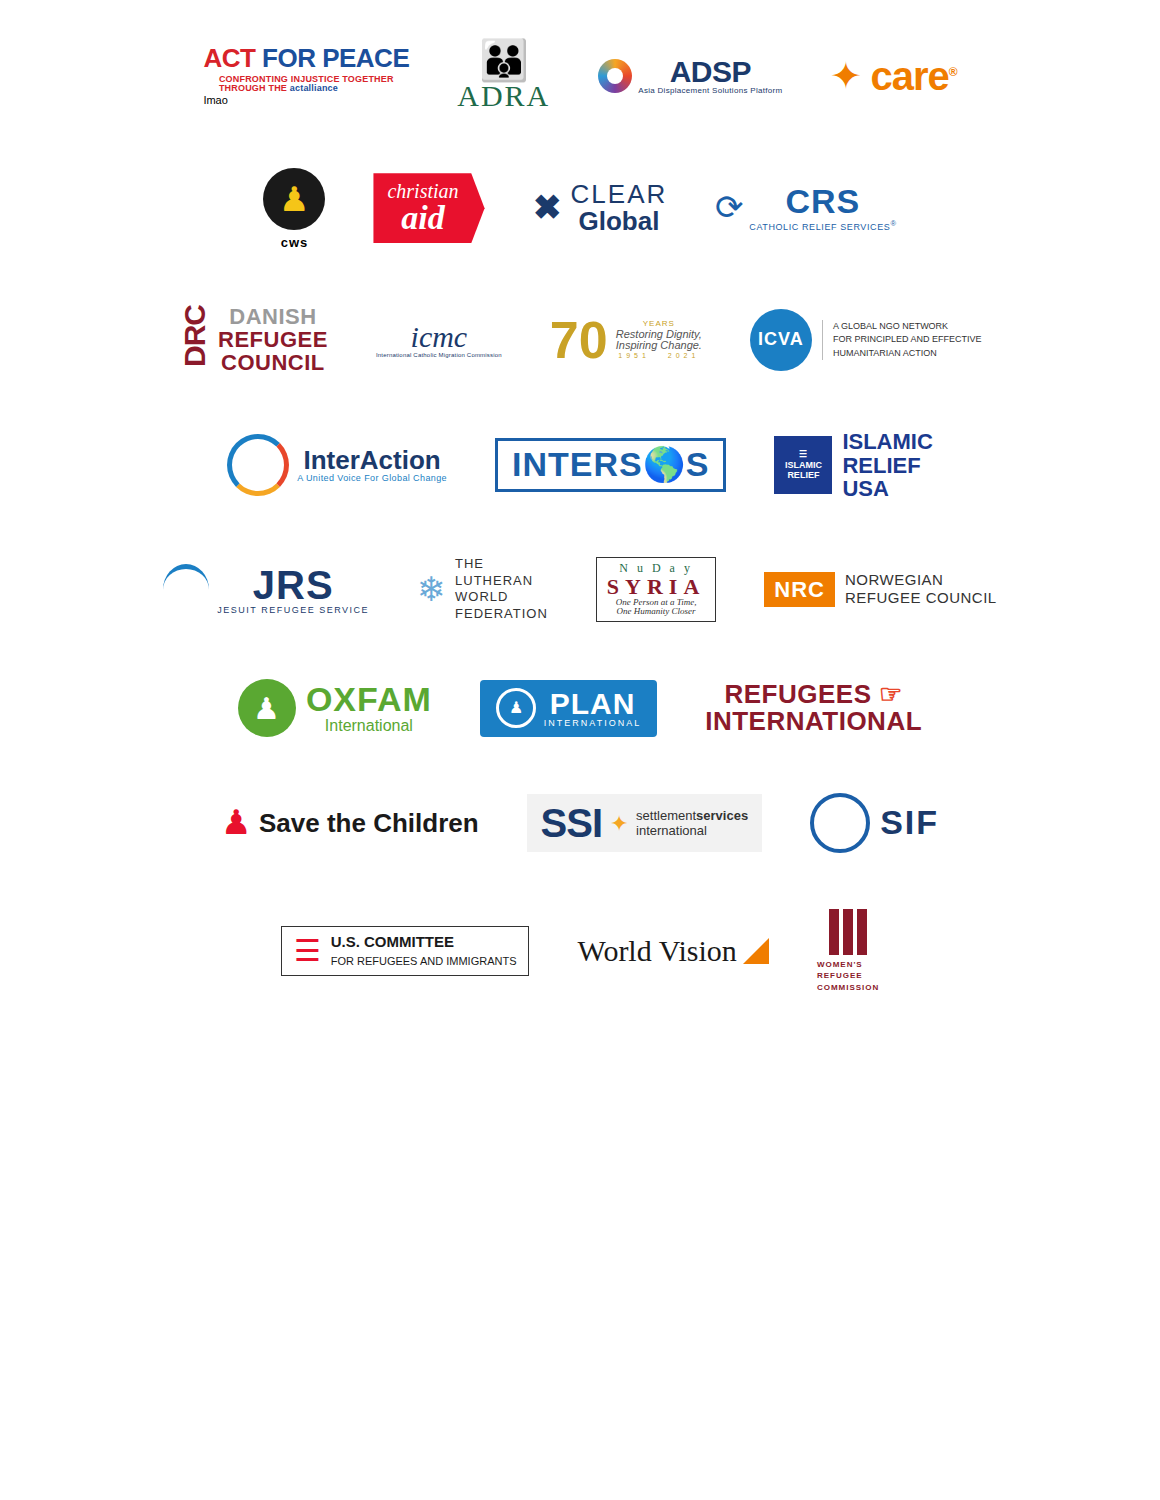ACT FOR PEACE
CONFRONTING INJUSTICE TOGETHER
THROUGH THE actalliance
Imao
👪
ADRA
ADSP
Asia Displacement Solutions Platform
✦
care®
♟
cws
christian
aid
✖
CLEAR
Global
⟳
CRS
CATHOLIC RELIEF SERVICES®
DRC
DANISH
REFUGEE
COUNCIL
icmc
International Catholic Migration Commission
70
YEARS
Restoring Dignity,
Inspiring Change.
1951 2021
ICVA
A GLOBAL NGO NETWORK
FOR PRINCIPLED AND EFFECTIVE
HUMANITARIAN ACTION
InterAction
A United Voice For Global Change
INTERS🌎S
☰
ISLAMIC
RELIEF
ISLAMIC
RELIEF
USA
JRS
JESUIT REFUGEE SERVICE
❄
THE
LUTHERAN
WORLD
FEDERATION
N u D a y
SYRIA
One Person at a Time,
One Humanity Closer
NRC
NORWEGIAN
REFUGEE COUNCIL
♟
OXFAM
International
♟
PLAN
INTERNATIONAL
REFUGEES ☞
INTERNATIONAL
♟
Save the Children
SSI
✦
settlementservices
international
SIF
☰
U.S. COMMITTEE
FOR REFUGEES AND IMMIGRANTS
World Vision
WOMEN'S
REFUGEE
COMMISSION